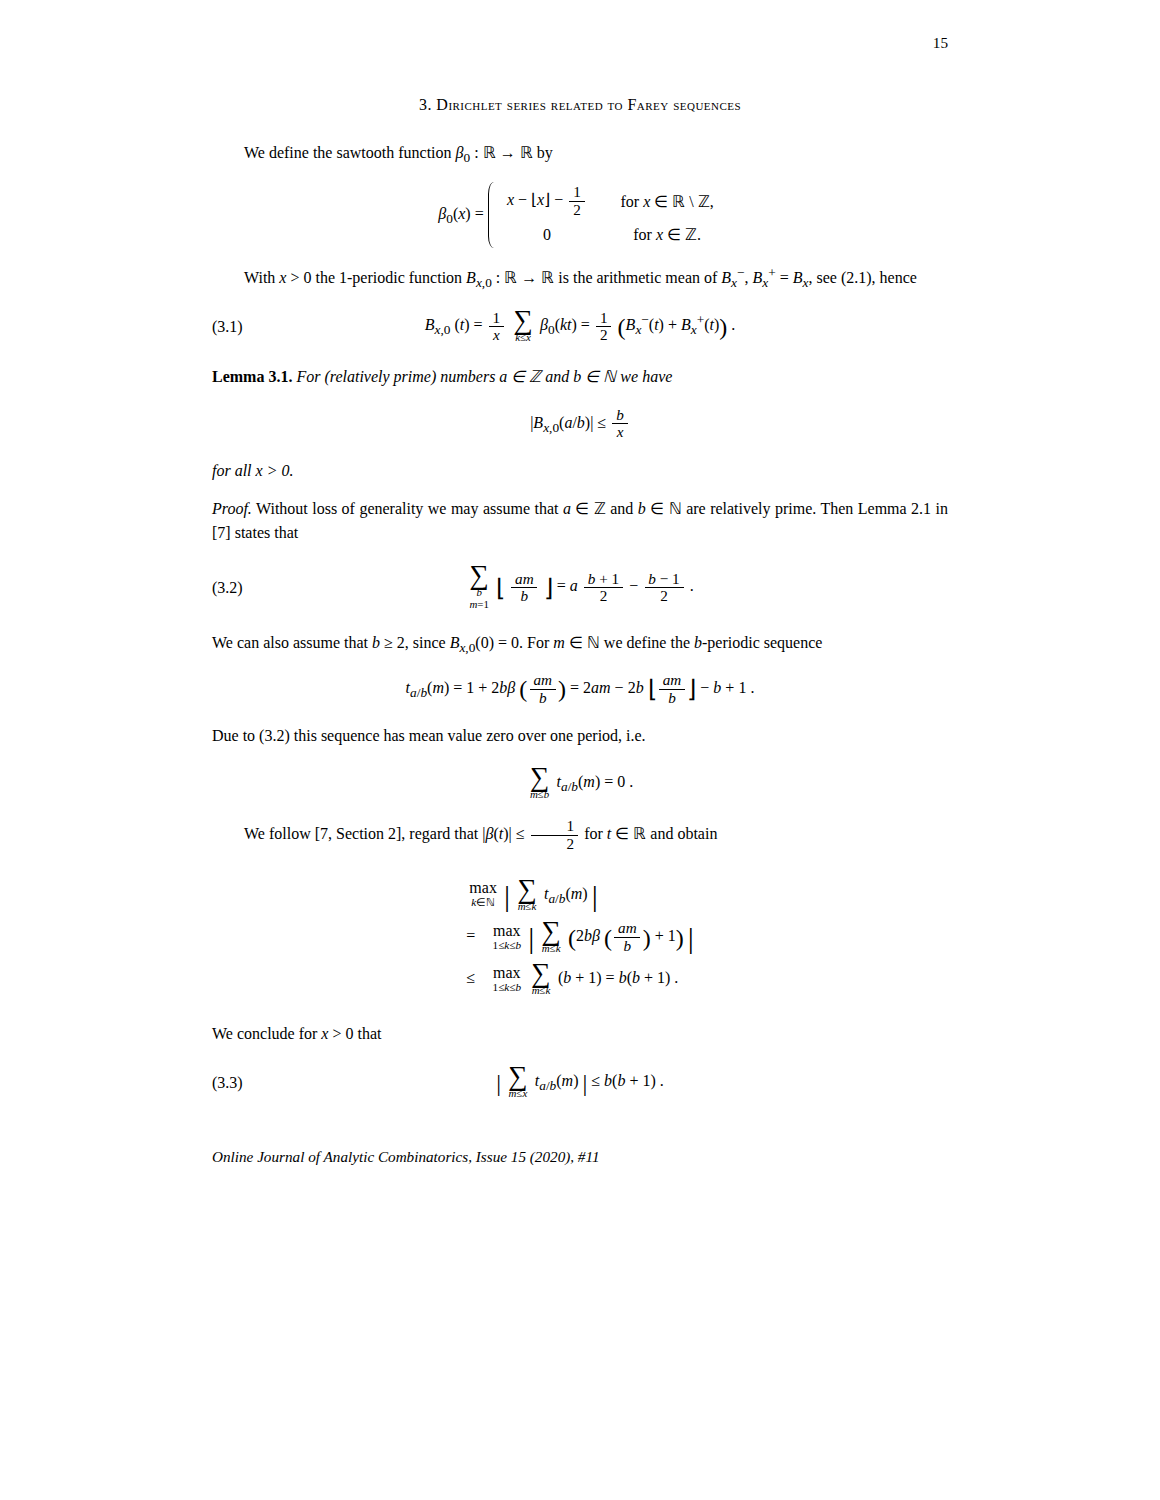15
3. Dirichlet series related to Farey sequences
We define the sawtooth function β0 : ℝ → ℝ by
β0(x) =
| x − ⌊ x ⌋ − 1 2 | for x ∈ ℝ \ ℤ, |
| 0 | for x ∈ ℤ. |
With x > 0 the 1-periodic function Bx,0 : ℝ → ℝ is the arithmetic mean of Bx−, Bx+ = Bx, see (2.1), hence
(3.1)
Bx,0 (t) = 1 x ∑k≤x β0(kt) = 12 (Bx−(t) + Bx+(t)) .
Lemma 3.1. For (relatively prime) numbers a ∈ ℤ and b ∈ ℕ we have
|Bx,0(a/b)| ≤ bx
for all x > 0.
Proof. Without loss of generality we may assume that a ∈ ℤ and b ∈ ℕ are relatively prime. Then Lemma 2.1 in [7] states that
(3.2)
∑bm=1 ⌊ am b ⌋ = a b + 12 − b − 12 .
We can also assume that b ≥ 2, since Bx,0(0) = 0. For m ∈ ℕ we define the b-periodic sequence
ta/b(m) = 1 + 2bβ (am b) = 2am − 2b ⌊am b⌋ − b + 1 .
Due to (3.2) this sequence has mean value zero over one period, i.e.
∑m≤b ta/b(m) = 0 .
We follow [7, Section 2], regard that |β(t)| ≤ 12 for t ∈ ℝ and obtain
max k∈ℕ | ∑m≤k ta/b(m) |
= max 1≤k≤b | ∑m≤k (2bβ (am b) + 1) |
≤ max 1≤k≤b ∑m≤k (b + 1) = b(b + 1) .
We conclude for x > 0 that
(3.3)
| ∑m≤x ta/b(m) | ≤ b(b + 1) .
Online Journal of Analytic Combinatorics, Issue 15 (2020), #11